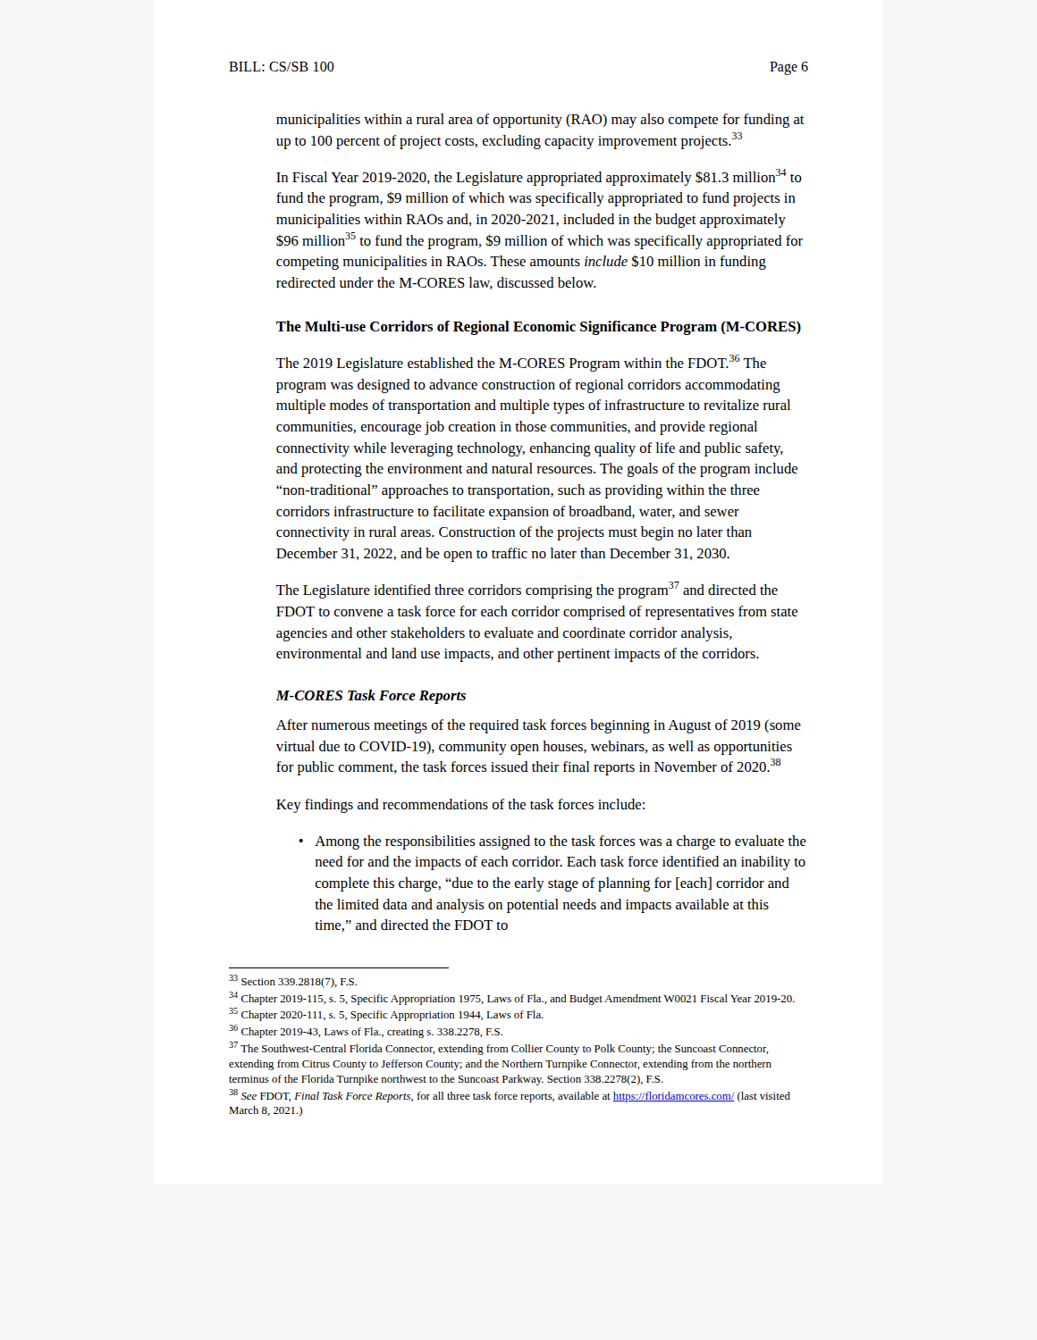BILL: CS/SB 100
Page 6
municipalities within a rural area of opportunity (RAO) may also compete for funding at up to 100 percent of project costs, excluding capacity improvement projects.33
In Fiscal Year 2019-2020, the Legislature appropriated approximately $81.3 million34 to fund the program, $9 million of which was specifically appropriated to fund projects in municipalities within RAOs and, in 2020-2021, included in the budget approximately $96 million35 to fund the program, $9 million of which was specifically appropriated for competing municipalities in RAOs. These amounts include $10 million in funding redirected under the M-CORES law, discussed below.
The Multi-use Corridors of Regional Economic Significance Program (M-CORES)
The 2019 Legislature established the M-CORES Program within the FDOT.36 The program was designed to advance construction of regional corridors accommodating multiple modes of transportation and multiple types of infrastructure to revitalize rural communities, encourage job creation in those communities, and provide regional connectivity while leveraging technology, enhancing quality of life and public safety, and protecting the environment and natural resources. The goals of the program include “non-traditional” approaches to transportation, such as providing within the three corridors infrastructure to facilitate expansion of broadband, water, and sewer connectivity in rural areas. Construction of the projects must begin no later than December 31, 2022, and be open to traffic no later than December 31, 2030.
The Legislature identified three corridors comprising the program37 and directed the FDOT to convene a task force for each corridor comprised of representatives from state agencies and other stakeholders to evaluate and coordinate corridor analysis, environmental and land use impacts, and other pertinent impacts of the corridors.
M-CORES Task Force Reports
After numerous meetings of the required task forces beginning in August of 2019 (some virtual due to COVID-19), community open houses, webinars, as well as opportunities for public comment, the task forces issued their final reports in November of 2020.38
Key findings and recommendations of the task forces include:
Among the responsibilities assigned to the task forces was a charge to evaluate the need for and the impacts of each corridor. Each task force identified an inability to complete this charge, “due to the early stage of planning for [each] corridor and the limited data and analysis on potential needs and impacts available at this time,” and directed the FDOT to
33 Section 339.2818(7), F.S.
34 Chapter 2019-115, s. 5, Specific Appropriation 1975, Laws of Fla., and Budget Amendment W0021 Fiscal Year 2019-20.
35 Chapter 2020-111, s. 5, Specific Appropriation 1944, Laws of Fla.
36 Chapter 2019-43, Laws of Fla., creating s. 338.2278, F.S.
37 The Southwest-Central Florida Connector, extending from Collier County to Polk County; the Suncoast Connector, extending from Citrus County to Jefferson County; and the Northern Turnpike Connector, extending from the northern terminus of the Florida Turnpike northwest to the Suncoast Parkway. Section 338.2278(2), F.S.
38 See FDOT, Final Task Force Reports, for all three task force reports, available at https://floridamcores.com/ (last visited March 8, 2021.)